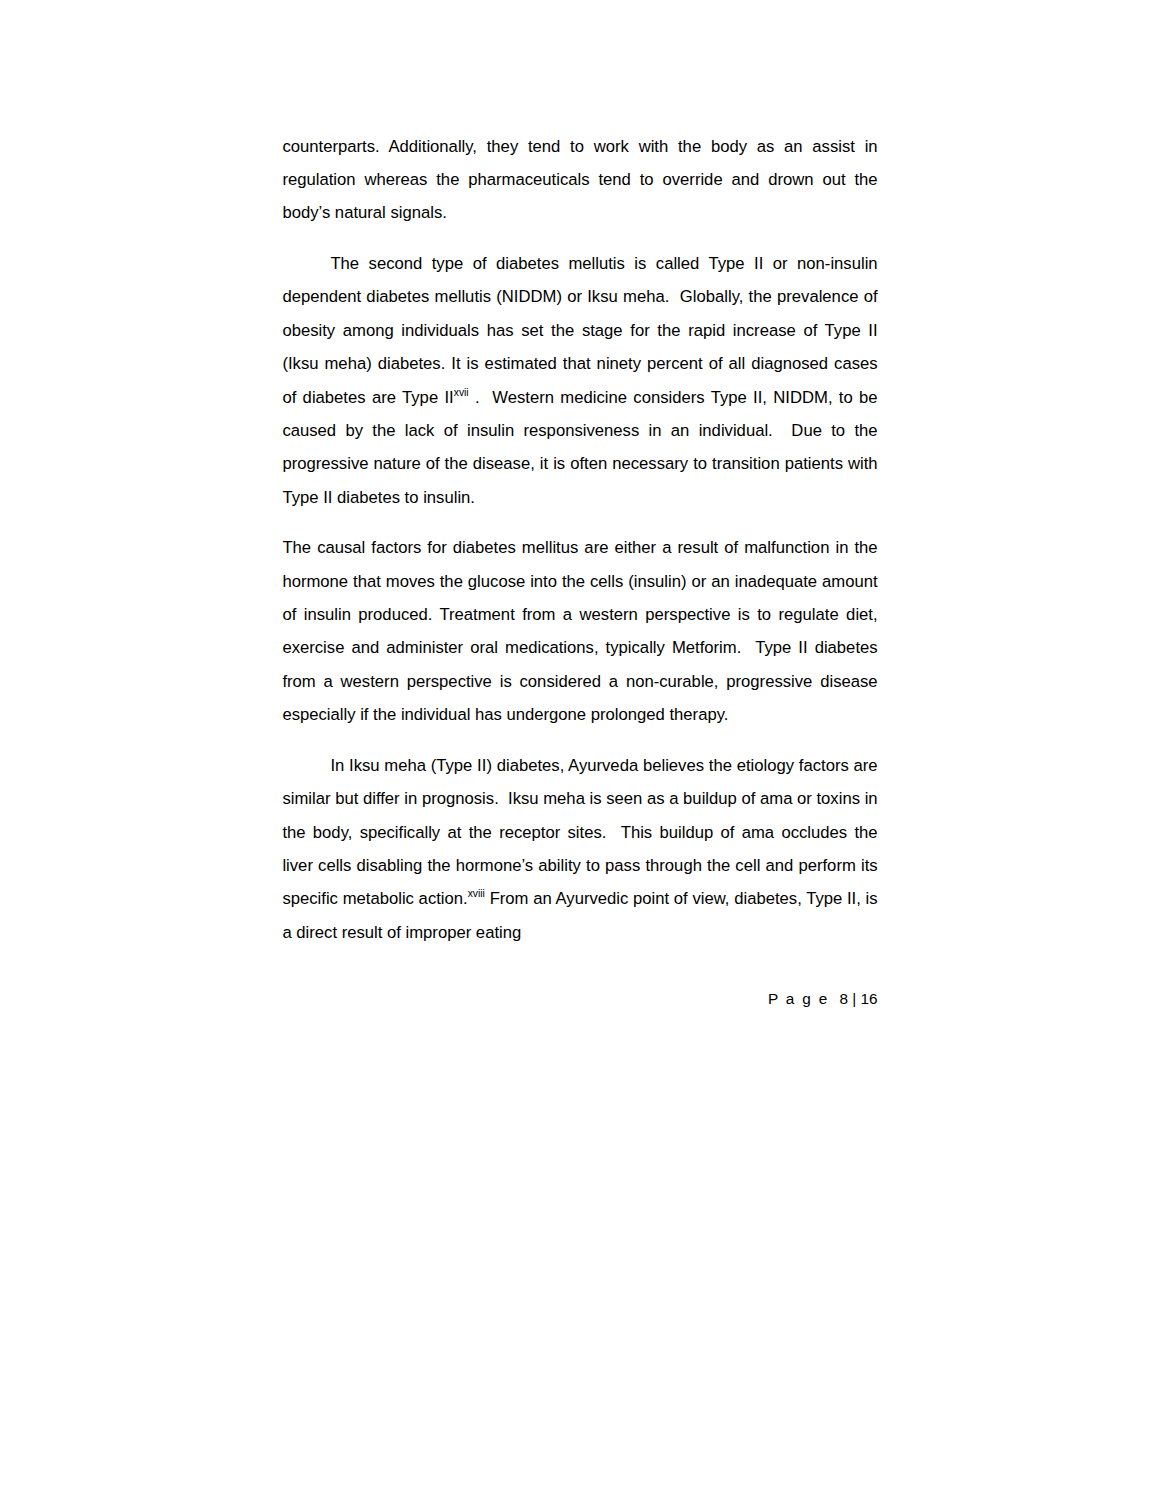counterparts. Additionally, they tend to work with the body as an assist in regulation whereas the pharmaceuticals tend to override and drown out the body’s natural signals.
The second type of diabetes mellutis is called Type II or non-insulin dependent diabetes mellutis (NIDDM) or Iksu meha. Globally, the prevalence of obesity among individuals has set the stage for the rapid increase of Type II (Iksu meha) diabetes. It is estimated that ninety percent of all diagnosed cases of diabetes are Type IIxvii . Western medicine considers Type II, NIDDM, to be caused by the lack of insulin responsiveness in an individual. Due to the progressive nature of the disease, it is often necessary to transition patients with Type II diabetes to insulin.
The causal factors for diabetes mellitus are either a result of malfunction in the hormone that moves the glucose into the cells (insulin) or an inadequate amount of insulin produced. Treatment from a western perspective is to regulate diet, exercise and administer oral medications, typically Metforim. Type II diabetes from a western perspective is considered a non-curable, progressive disease especially if the individual has undergone prolonged therapy.
In Iksu meha (Type II) diabetes, Ayurveda believes the etiology factors are similar but differ in prognosis. Iksu meha is seen as a buildup of ama or toxins in the body, specifically at the receptor sites. This buildup of ama occludes the liver cells disabling the hormone’s ability to pass through the cell and perform its specific metabolic action.xviii From an Ayurvedic point of view, diabetes, Type II, is a direct result of improper eating
P a g e 8 | 16